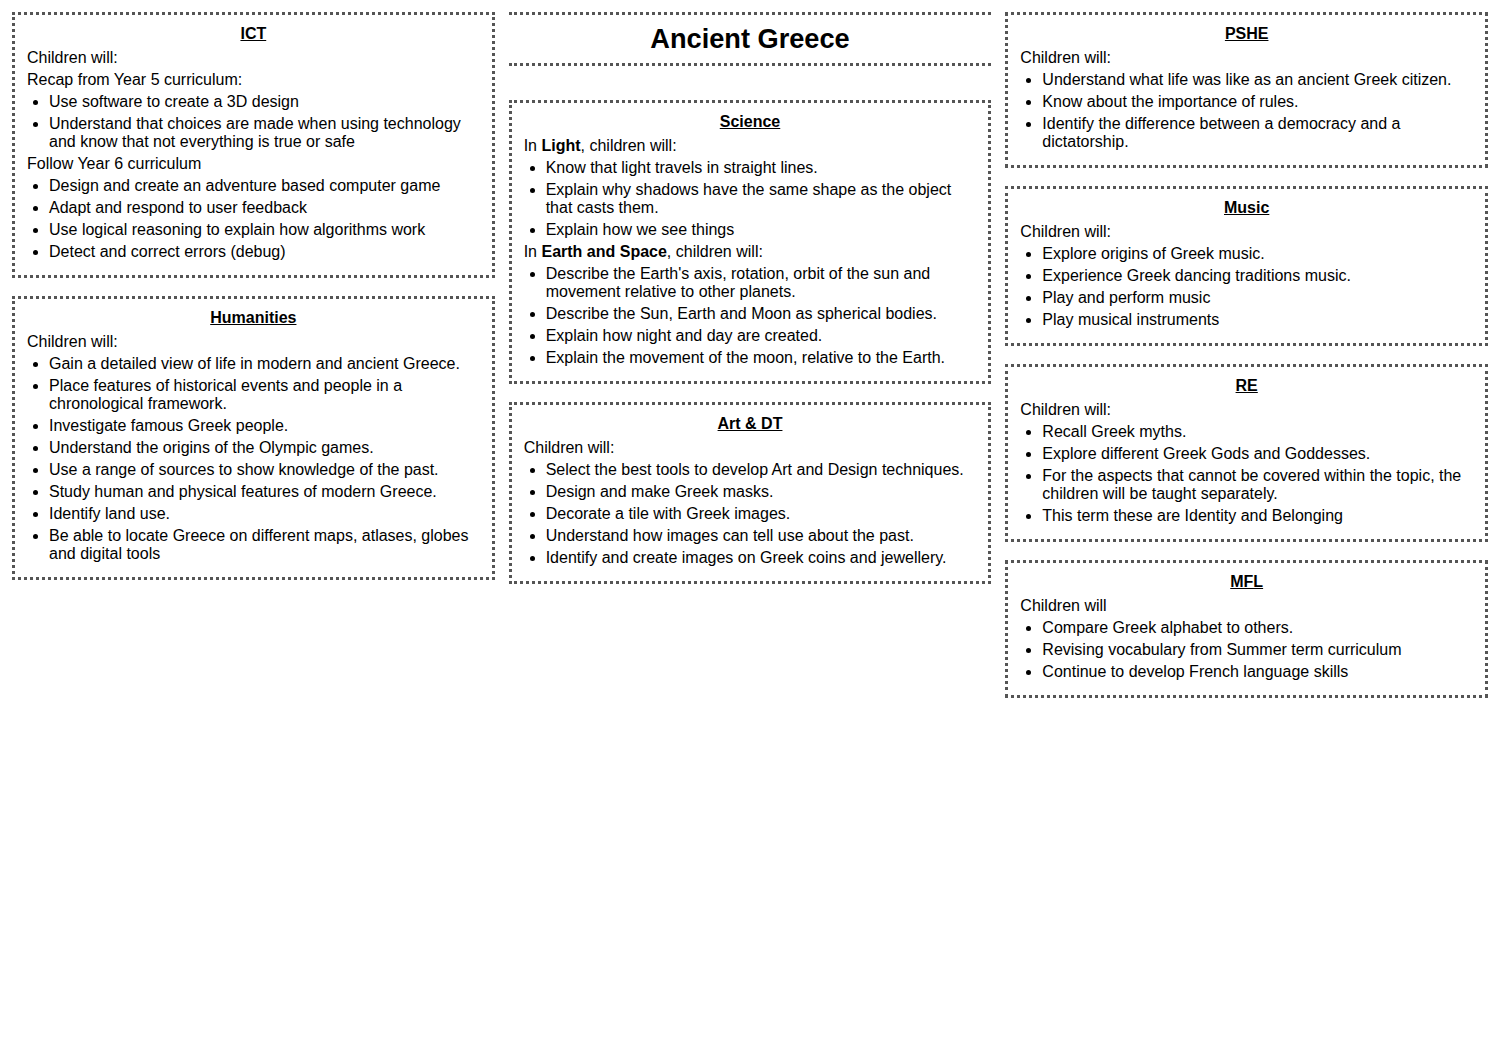ICT
Children will:
Recap from Year 5 curriculum:
Use software to create a 3D design
Understand that choices are made when using technology and know that not everything is true or safe
Follow Year 6 curriculum
Design and create an adventure based computer game
Adapt and respond to user feedback
Use logical reasoning to explain how algorithms work
Detect and correct errors (debug)
Humanities
Children will:
Gain a detailed view of life in modern and ancient Greece.
Place features of historical events and people in a chronological framework.
Investigate famous Greek people.
Understand the origins of the Olympic games.
Use a range of sources to show knowledge of the past.
Study human and physical features of modern Greece.
Identify land use.
Be able to locate Greece on different maps, atlases, globes and digital tools
Ancient Greece
Science
In Light, children will:
Know that light travels in straight lines.
Explain why shadows have the same shape as the object that casts them.
Explain how we see things
In Earth and Space, children will:
Describe the Earth's axis, rotation, orbit of the sun and movement relative to other planets.
Describe the Sun, Earth and Moon as spherical bodies.
Explain how night and day are created.
Explain the movement of the moon, relative to the Earth.
Art & DT
Children will:
Select the best tools to develop Art and Design techniques.
Design and make Greek masks.
Decorate a tile with Greek images.
Understand how images can tell use about the past.
Identify and create images on Greek coins and jewellery.
PSHE
Children will:
Understand what life was like as an ancient Greek citizen.
Know about the importance of rules.
Identify the difference between a democracy and a dictatorship.
Music
Children will:
Explore origins of Greek music.
Experience Greek dancing traditions music.
Play and perform music
Play musical instruments
RE
Children will:
Recall Greek myths.
Explore different Greek Gods and Goddesses.
For the aspects that cannot be covered within the topic, the children will be taught separately.
This term these are Identity and Belonging
MFL
Children will
Compare Greek alphabet to others.
Revising vocabulary from Summer term curriculum
Continue to develop French language skills